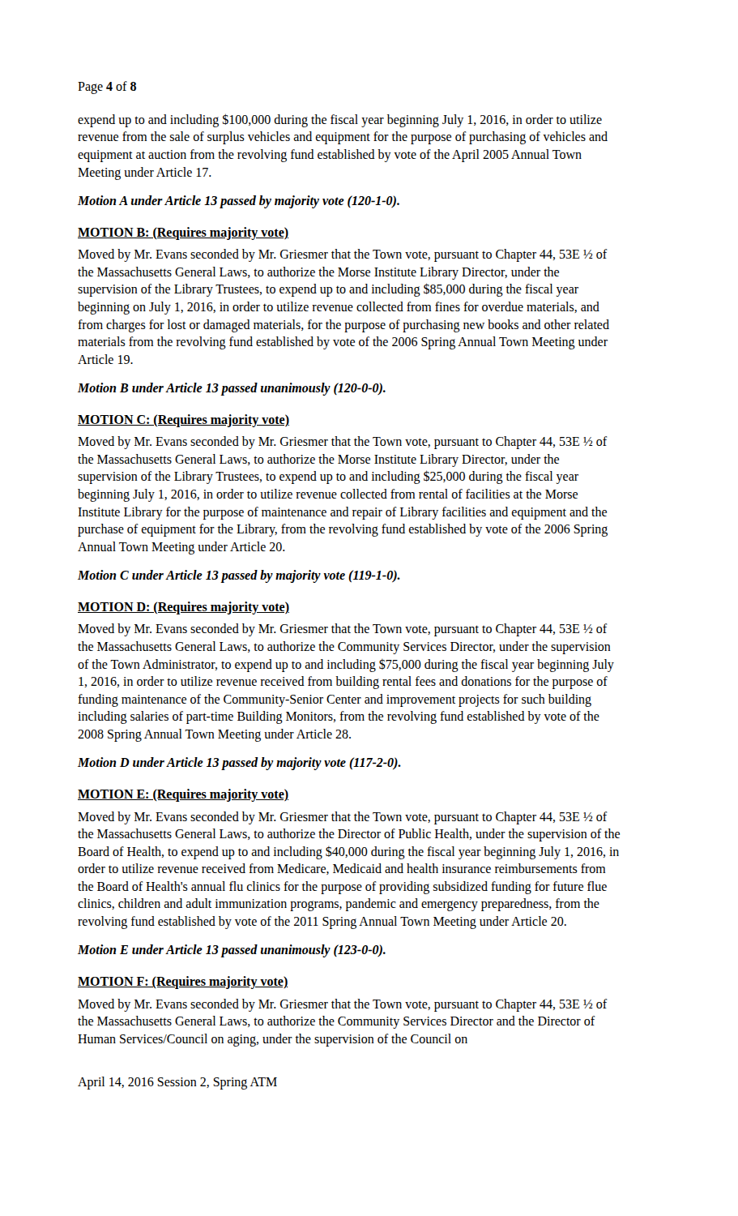Page 4 of 8
expend up to and including $100,000 during the fiscal year beginning July 1, 2016, in order to utilize revenue from the sale of surplus vehicles and equipment for the purpose of purchasing of vehicles and equipment at auction from the revolving fund established by vote of the April 2005 Annual Town Meeting under Article 17.
Motion A under Article 13 passed by majority vote (120-1-0).
MOTION B: (Requires majority vote)
Moved by Mr. Evans seconded by Mr. Griesmer that the Town vote, pursuant to Chapter 44, 53E ½ of the Massachusetts General Laws, to authorize the Morse Institute Library Director, under the supervision of the Library Trustees, to expend up to and including $85,000 during the fiscal year beginning on July 1, 2016, in order to utilize revenue collected from fines for overdue materials, and from charges for lost or damaged materials, for the purpose of purchasing new books and other related materials from the revolving fund established by vote of the 2006 Spring Annual Town Meeting under Article 19.
Motion B under Article 13 passed unanimously (120-0-0).
MOTION C: (Requires majority vote)
Moved by Mr. Evans seconded by Mr. Griesmer that the Town vote, pursuant to Chapter 44, 53E ½ of the Massachusetts General Laws, to authorize the Morse Institute Library Director, under the supervision of the Library Trustees, to expend up to and including $25,000 during the fiscal year beginning July 1, 2016, in order to utilize revenue collected from rental of facilities at the Morse Institute Library for the purpose of maintenance and repair of Library facilities and equipment and the purchase of equipment for the Library, from the revolving fund established by vote of the 2006 Spring Annual Town Meeting under Article 20.
Motion C under Article 13 passed by majority vote (119-1-0).
MOTION D: (Requires majority vote)
Moved by Mr. Evans seconded by Mr. Griesmer that the Town vote, pursuant to Chapter 44, 53E ½ of the Massachusetts General Laws, to authorize the Community Services Director, under the supervision of the Town Administrator, to expend up to and including $75,000 during the fiscal year beginning July 1, 2016, in order to utilize revenue received from building rental fees and donations for the purpose of funding maintenance of the Community-Senior Center and improvement projects for such building including salaries of part-time Building Monitors, from the revolving fund established by vote of the 2008 Spring Annual Town Meeting under Article 28.
Motion D under Article 13 passed by majority vote (117-2-0).
MOTION E: (Requires majority vote)
Moved by Mr. Evans seconded by Mr. Griesmer that the Town vote, pursuant to Chapter 44, 53E ½ of the Massachusetts General Laws, to authorize the Director of Public Health, under the supervision of the Board of Health, to expend up to and including $40,000 during the fiscal year beginning July 1, 2016, in order to utilize revenue received from Medicare, Medicaid and health insurance reimbursements from the Board of Health's annual flu clinics for the purpose of providing subsidized funding for future flue clinics, children and adult immunization programs, pandemic and emergency preparedness, from the revolving fund established by vote of the 2011 Spring Annual Town Meeting under Article 20.
Motion E under Article 13 passed unanimously (123-0-0).
MOTION F: (Requires majority vote)
Moved by Mr. Evans seconded by Mr. Griesmer that the Town vote, pursuant to Chapter 44, 53E ½ of the Massachusetts General Laws, to authorize the Community Services Director and the Director of Human Services/Council on aging, under the supervision of the Council on
April 14, 2016 Session 2, Spring ATM